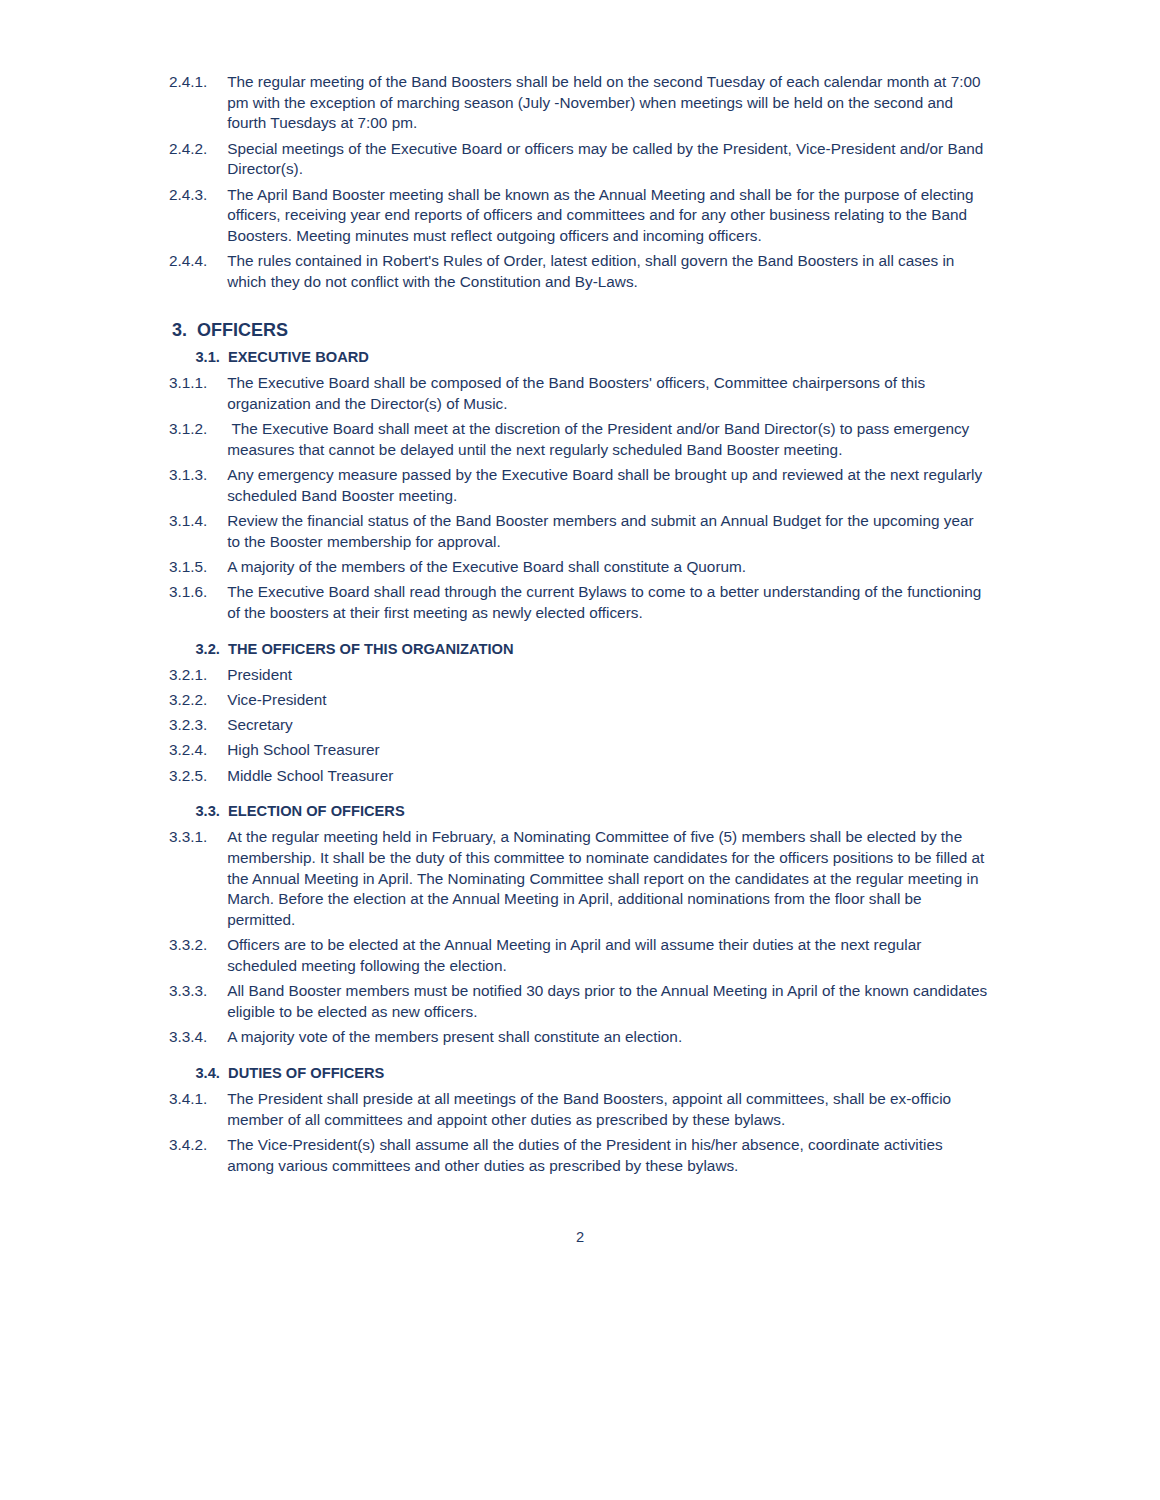2.4.1. The regular meeting of the Band Boosters shall be held on the second Tuesday of each calendar month at 7:00 pm with the exception of marching season (July -November) when meetings will be held on the second and fourth Tuesdays at 7:00 pm.
2.4.2. Special meetings of the Executive Board or officers may be called by the President, Vice-President and/or Band Director(s).
2.4.3. The April Band Booster meeting shall be known as the Annual Meeting and shall be for the purpose of electing officers, receiving year end reports of officers and committees and for any other business relating to the Band Boosters. Meeting minutes must reflect outgoing officers and incoming officers.
2.4.4. The rules contained in Robert's Rules of Order, latest edition, shall govern the Band Boosters in all cases in which they do not conflict with the Constitution and By-Laws.
3. OFFICERS
3.1. EXECUTIVE BOARD
3.1.1. The Executive Board shall be composed of the Band Boosters' officers, Committee chairpersons of this organization and the Director(s) of Music.
3.1.2. The Executive Board shall meet at the discretion of the President and/or Band Director(s) to pass emergency measures that cannot be delayed until the next regularly scheduled Band Booster meeting.
3.1.3. Any emergency measure passed by the Executive Board shall be brought up and reviewed at the next regularly scheduled Band Booster meeting.
3.1.4. Review the financial status of the Band Booster members and submit an Annual Budget for the upcoming year to the Booster membership for approval.
3.1.5. A majority of the members of the Executive Board shall constitute a Quorum.
3.1.6. The Executive Board shall read through the current Bylaws to come to a better understanding of the functioning of the boosters at their first meeting as newly elected officers.
3.2. THE OFFICERS OF THIS ORGANIZATION
3.2.1. President
3.2.2. Vice-President
3.2.3. Secretary
3.2.4. High School Treasurer
3.2.5. Middle School Treasurer
3.3. ELECTION OF OFFICERS
3.3.1. At the regular meeting held in February, a Nominating Committee of five (5) members shall be elected by the membership. It shall be the duty of this committee to nominate candidates for the officers positions to be filled at the Annual Meeting in April. The Nominating Committee shall report on the candidates at the regular meeting in March. Before the election at the Annual Meeting in April, additional nominations from the floor shall be permitted.
3.3.2. Officers are to be elected at the Annual Meeting in April and will assume their duties at the next regular scheduled meeting following the election.
3.3.3. All Band Booster members must be notified 30 days prior to the Annual Meeting in April of the known candidates eligible to be elected as new officers.
3.3.4. A majority vote of the members present shall constitute an election.
3.4. DUTIES OF OFFICERS
3.4.1. The President shall preside at all meetings of the Band Boosters, appoint all committees, shall be ex-officio member of all committees and appoint other duties as prescribed by these bylaws.
3.4.2. The Vice-President(s) shall assume all the duties of the President in his/her absence, coordinate activities among various committees and other duties as prescribed by these bylaws.
2